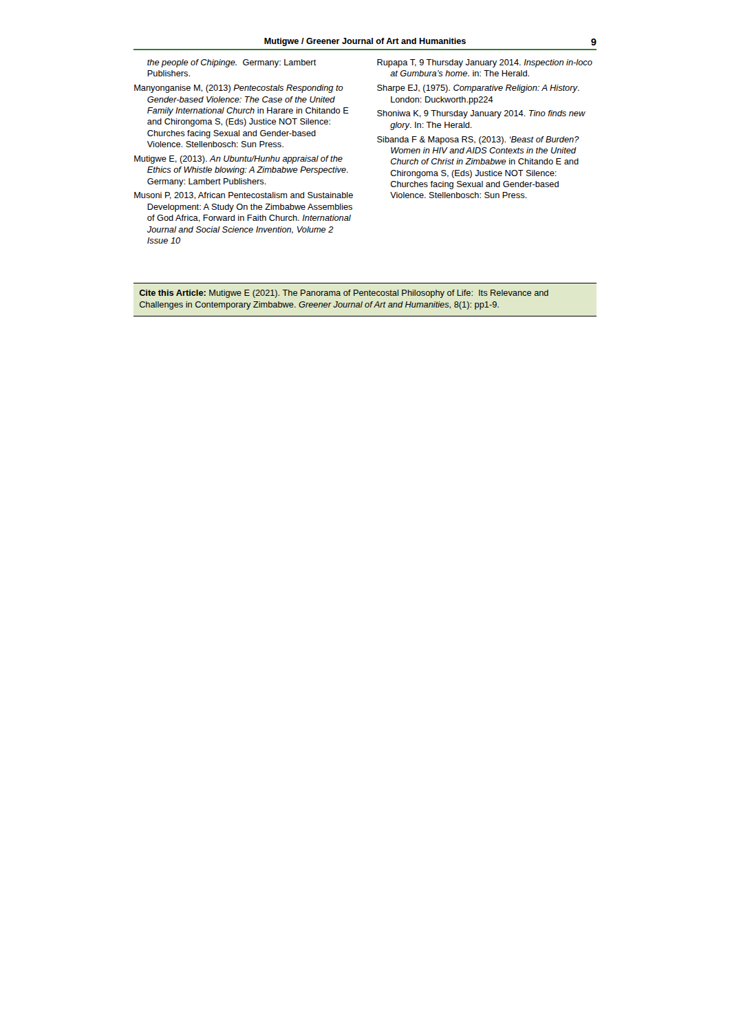Mutigwe / Greener Journal of Art and Humanities 9
the people of Chipinge. Germany: Lambert Publishers.
Manyonganise M, (2013) Pentecostals Responding to Gender-based Violence: The Case of the United Family International Church in Harare in Chitando E and Chirongoma S, (Eds) Justice NOT Silence: Churches facing Sexual and Gender-based Violence. Stellenbosch: Sun Press.
Mutigwe E, (2013). An Ubuntu/Hunhu appraisal of the Ethics of Whistle blowing: A Zimbabwe Perspective. Germany: Lambert Publishers.
Musoni P, 2013, African Pentecostalism and Sustainable Development: A Study On the Zimbabwe Assemblies of God Africa, Forward in Faith Church. International Journal and Social Science Invention, Volume 2 Issue 10
Rupapa T, 9 Thursday January 2014. Inspection in-loco at Gumbura’s home. in: The Herald.
Sharpe EJ, (1975). Comparative Religion: A History. London: Duckworth.pp224
Shoniwa K, 9 Thursday January 2014. Tino finds new glory. In: The Herald.
Sibanda F & Maposa RS, (2013). ‘Beast of Burden? Women in HIV and AIDS Contexts in the United Church of Christ in Zimbabwe in Chitando E and Chirongoma S, (Eds) Justice NOT Silence: Churches facing Sexual and Gender-based Violence. Stellenbosch: Sun Press.
Cite this Article: Mutigwe E (2021). The Panorama of Pentecostal Philosophy of Life: Its Relevance and Challenges in Contemporary Zimbabwe. Greener Journal of Art and Humanities, 8(1): pp1-9.